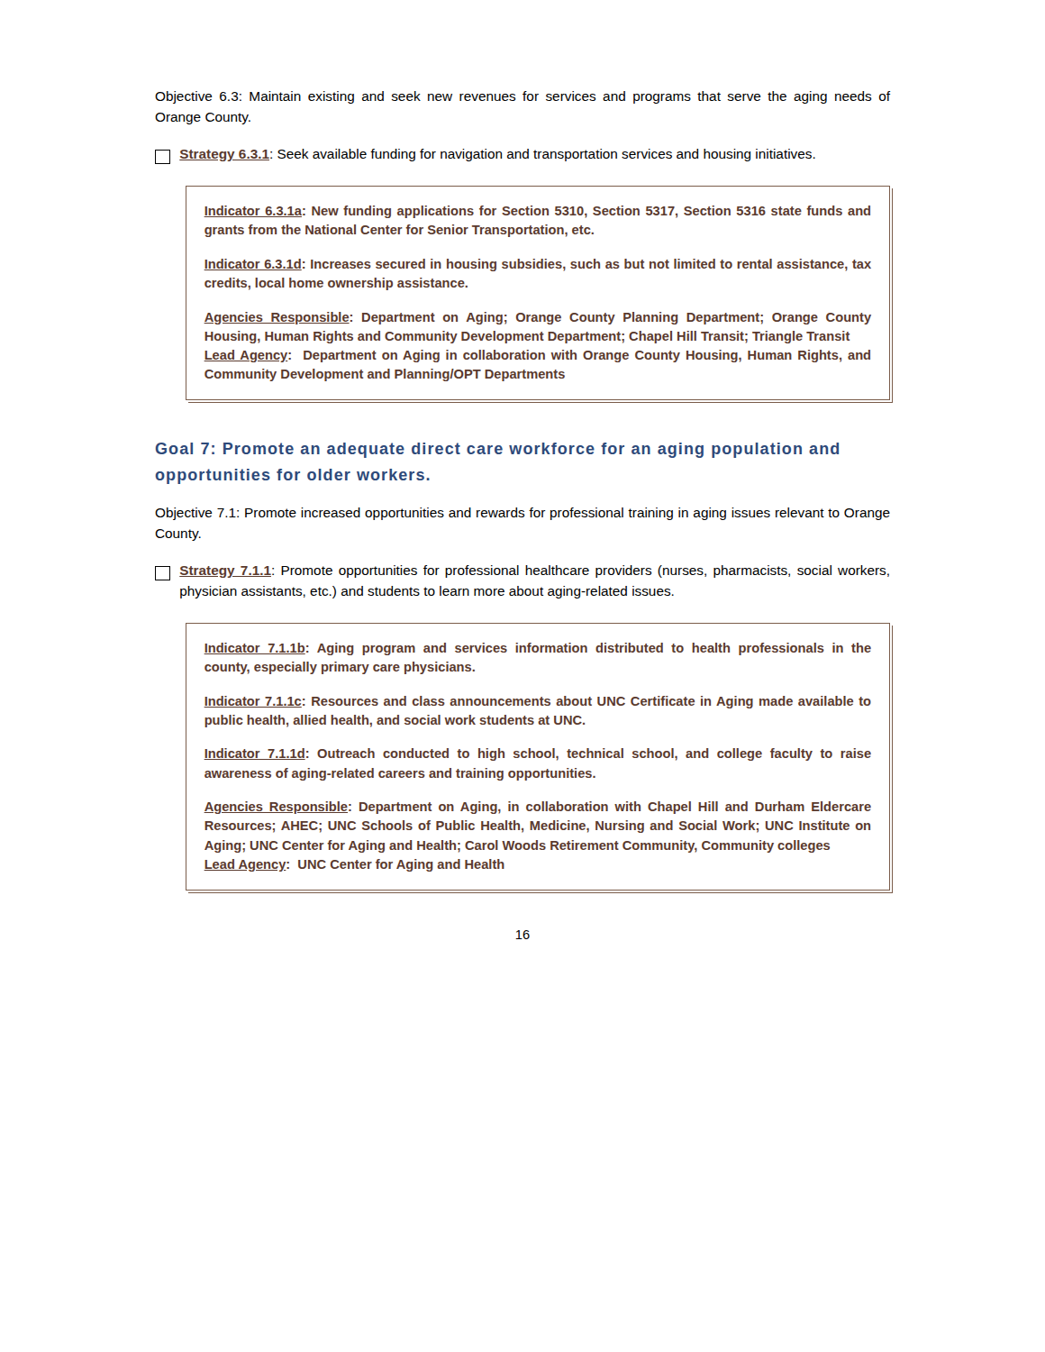Objective 6.3: Maintain existing and seek new revenues for services and programs that serve the aging needs of Orange County.
Strategy 6.3.1: Seek available funding for navigation and transportation services and housing initiatives.
Indicator 6.3.1a: New funding applications for Section 5310, Section 5317, Section 5316 state funds and grants from the National Center for Senior Transportation, etc.
Indicator 6.3.1d: Increases secured in housing subsidies, such as but not limited to rental assistance, tax credits, local home ownership assistance.
Agencies Responsible: Department on Aging; Orange County Planning Department; Orange County Housing, Human Rights and Community Development Department; Chapel Hill Transit; Triangle Transit
Lead Agency: Department on Aging in collaboration with Orange County Housing, Human Rights, and Community Development and Planning/OPT Departments
Goal 7: Promote an adequate direct care workforce for an aging population and opportunities for older workers.
Objective 7.1: Promote increased opportunities and rewards for professional training in aging issues relevant to Orange County.
Strategy 7.1.1: Promote opportunities for professional healthcare providers (nurses, pharmacists, social workers, physician assistants, etc.) and students to learn more about aging-related issues.
Indicator 7.1.1b: Aging program and services information distributed to health professionals in the county, especially primary care physicians.
Indicator 7.1.1c: Resources and class announcements about UNC Certificate in Aging made available to public health, allied health, and social work students at UNC.
Indicator 7.1.1d: Outreach conducted to high school, technical school, and college faculty to raise awareness of aging-related careers and training opportunities.
Agencies Responsible: Department on Aging, in collaboration with Chapel Hill and Durham Eldercare Resources; AHEC; UNC Schools of Public Health, Medicine, Nursing and Social Work; UNC Institute on Aging; UNC Center for Aging and Health; Carol Woods Retirement Community, Community colleges
Lead Agency: UNC Center for Aging and Health
16